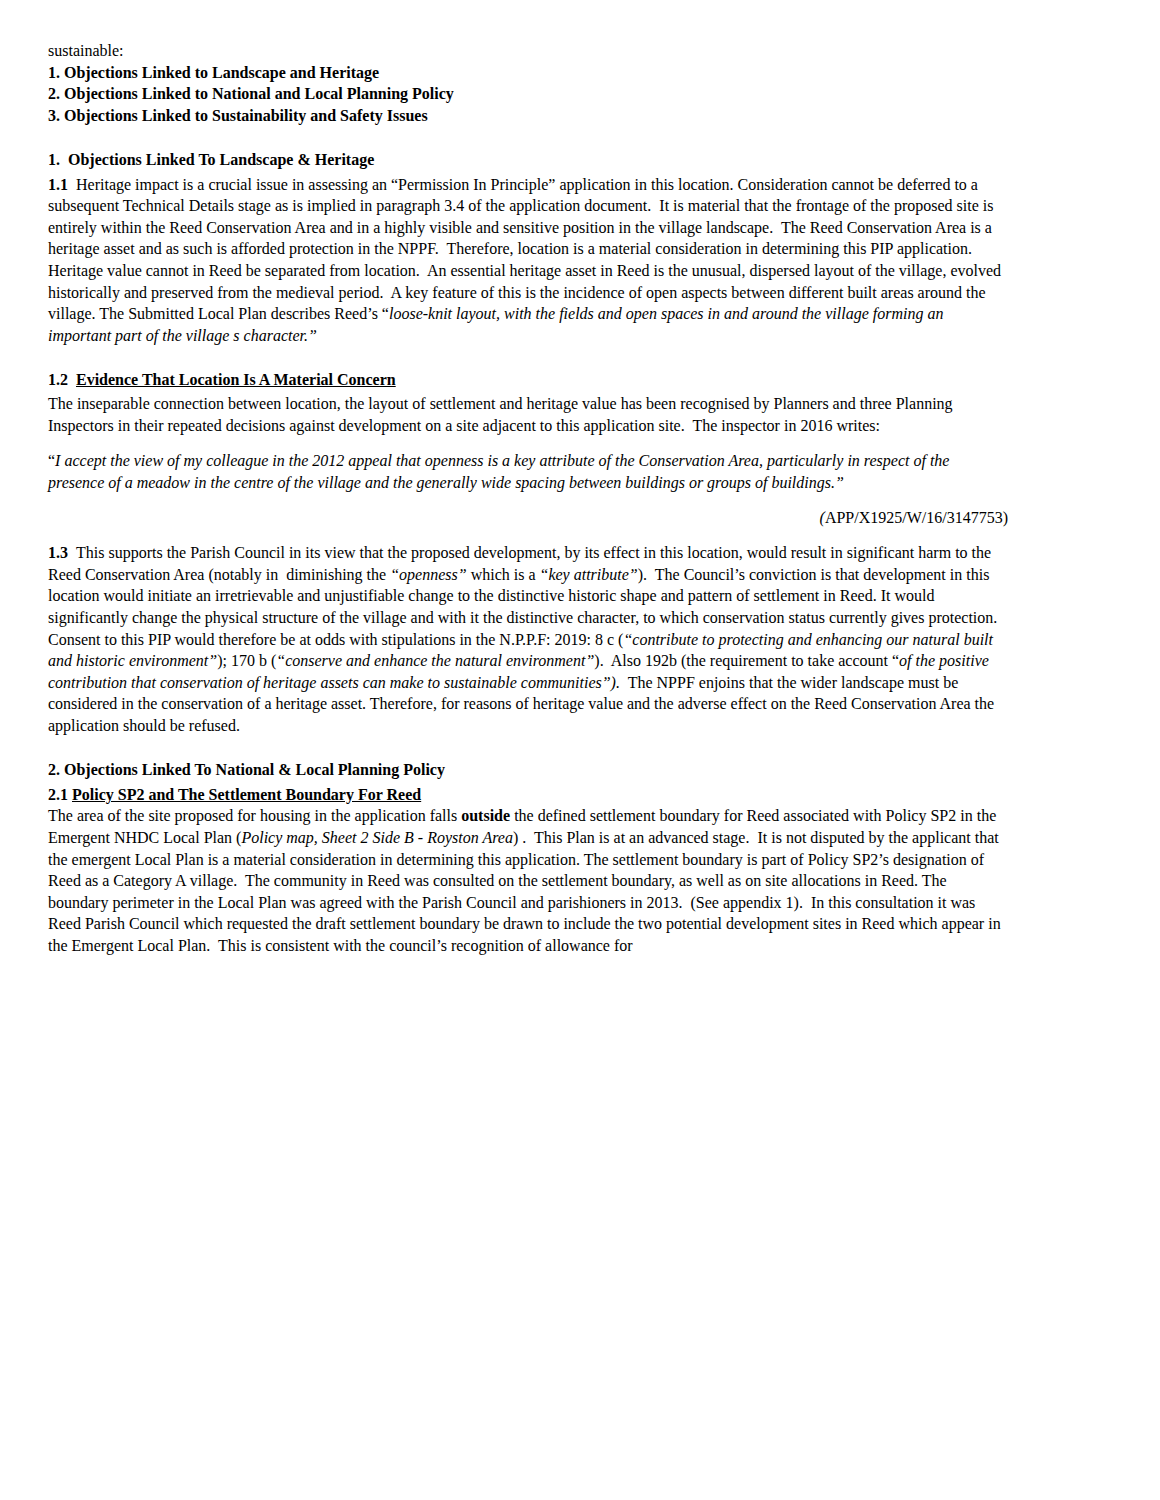sustainable:
1. Objections Linked to Landscape and Heritage
2. Objections Linked to National and Local Planning Policy
3. Objections Linked to Sustainability and Safety Issues
1. Objections Linked To Landscape & Heritage
1.1 Heritage impact is a crucial issue in assessing an “Permission In Principle” application in this location. Consideration cannot be deferred to a subsequent Technical Details stage as is implied in paragraph 3.4 of the application document. It is material that the frontage of the proposed site is entirely within the Reed Conservation Area and in a highly visible and sensitive position in the village landscape. The Reed Conservation Area is a heritage asset and as such is afforded protection in the NPPF. Therefore, location is a material consideration in determining this PIP application. Heritage value cannot in Reed be separated from location. An essential heritage asset in Reed is the unusual, dispersed layout of the village, evolved historically and preserved from the medieval period. A key feature of this is the incidence of open aspects between different built areas around the village. The Submitted Local Plan describes Reed’s “loose-knit layout, with the fields and open spaces in and around the village forming an important part of the village s character.”
1.2 Evidence That Location Is A Material Concern
The inseparable connection between location, the layout of settlement and heritage value has been recognised by Planners and three Planning Inspectors in their repeated decisions against development on a site adjacent to this application site. The inspector in 2016 writes:
“I accept the view of my colleague in the 2012 appeal that openness is a key attribute of the Conservation Area, particularly in respect of the presence of a meadow in the centre of the village and the generally wide spacing between buildings or groups of buildings.”
(APP/X1925/W/16/3147753)
1.3 This supports the Parish Council in its view that the proposed development, by its effect in this location, would result in significant harm to the Reed Conservation Area (notably in diminishing the “openness” which is a “key attribute”). The Council’s conviction is that development in this location would initiate an irretrievable and unjustifiable change to the distinctive historic shape and pattern of settlement in Reed. It would significantly change the physical structure of the village and with it the distinctive character, to which conservation status currently gives protection. Consent to this PIP would therefore be at odds with stipulations in the N.P.P.F: 2019: 8 c (“contribute to protecting and enhancing our natural built and historic environment”); 170 b (“conserve and enhance the natural environment”). Also 192b (the requirement to take account “of the positive contribution that conservation of heritage assets can make to sustainable communities”). The NPPF enjoins that the wider landscape must be considered in the conservation of a heritage asset. Therefore, for reasons of heritage value and the adverse effect on the Reed Conservation Area the application should be refused.
2. Objections Linked To National & Local Planning Policy
2.1 Policy SP2 and The Settlement Boundary For Reed
The area of the site proposed for housing in the application falls outside the defined settlement boundary for Reed associated with Policy SP2 in the Emergent NHDC Local Plan (Policy map, Sheet 2 Side B - Royston Area) . This Plan is at an advanced stage. It is not disputed by the applicant that the emergent Local Plan is a material consideration in determining this application. The settlement boundary is part of Policy SP2’s designation of Reed as a Category A village. The community in Reed was consulted on the settlement boundary, as well as on site allocations in Reed. The boundary perimeter in the Local Plan was agreed with the Parish Council and parishioners in 2013. (See appendix 1). In this consultation it was Reed Parish Council which requested the draft settlement boundary be drawn to include the two potential development sites in Reed which appear in the Emergent Local Plan. This is consistent with the council’s recognition of allowance for